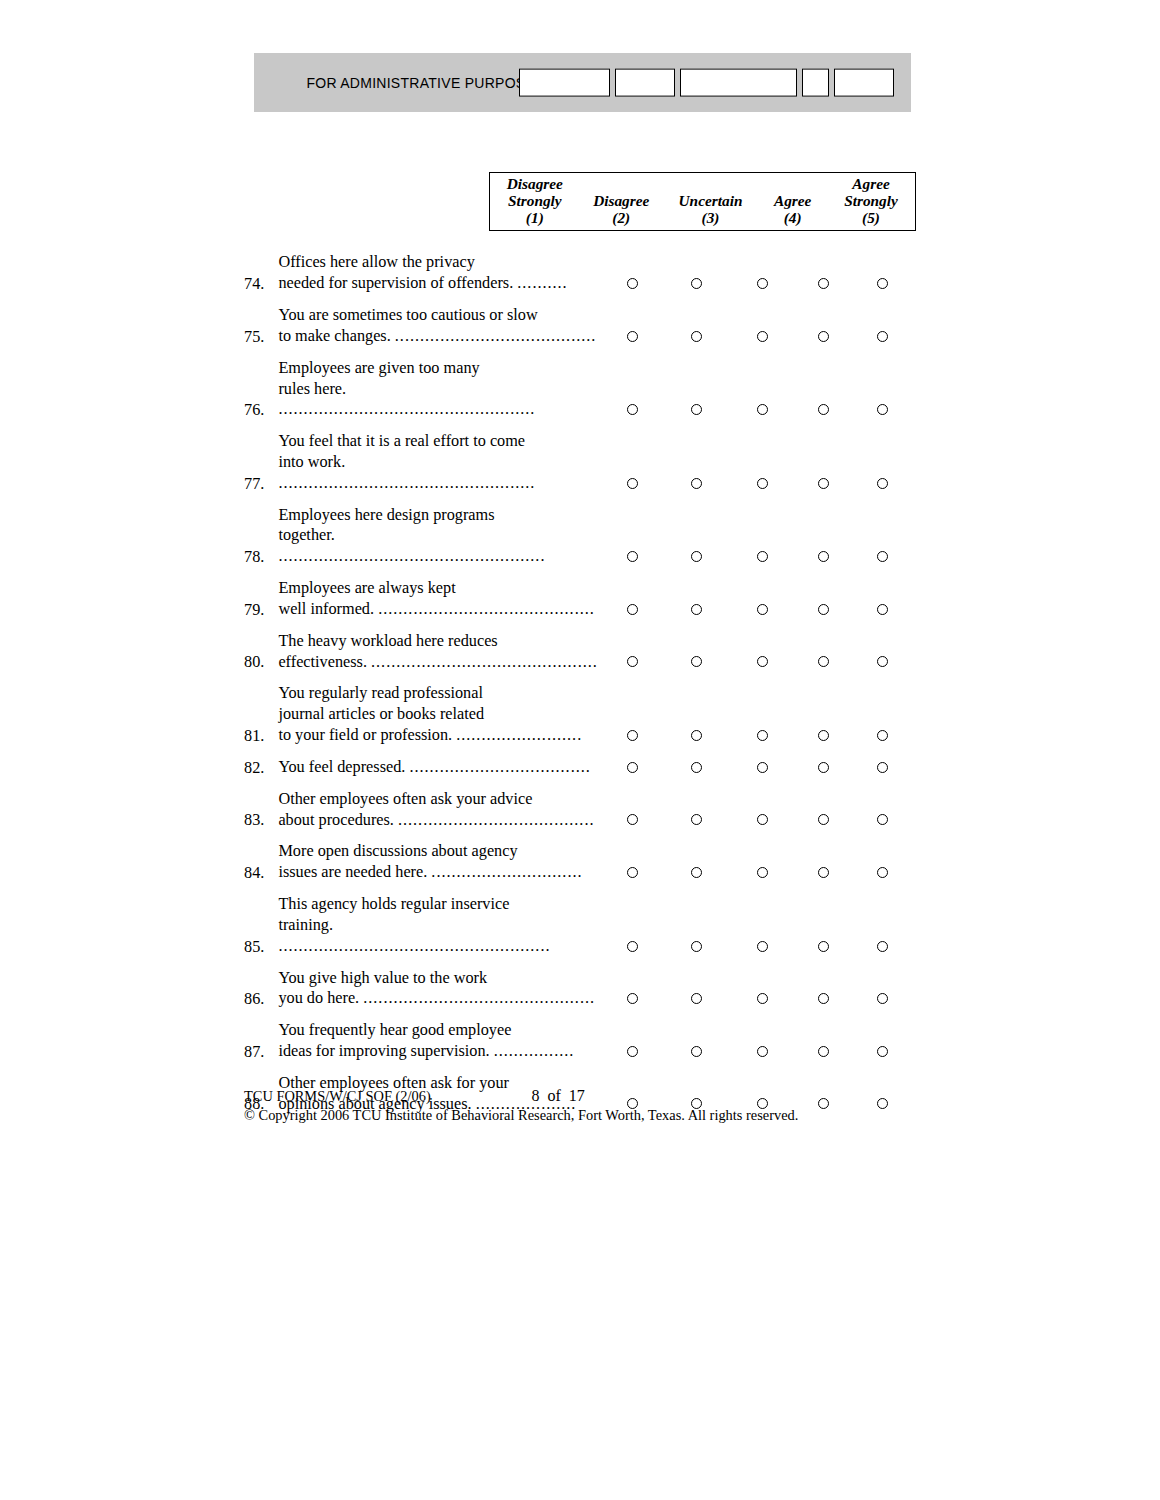FOR ADMINISTRATIVE PURPOSES
| Disagree Strongly (1) | Disagree (2) | Uncertain (3) | Agree (4) | Agree Strongly (5) |
| 74. | Offices here allow the privacy needed for supervision of offenders. .......... | | | | | |
| 75. | You are sometimes too cautious or slow to make changes. ........................................ | | | | | |
| 76. | Employees are given too many rules here. ................................................... | | | | | |
| 77. | You feel that it is a real effort to come into work. ................................................... | | | | | |
| 78. | Employees here design programs together. ..................................................... | | | | | |
| 79. | Employees are always kept well informed. ........................................... | | | | | |
| 80. | The heavy workload here reduces effectiveness. ............................................. | | | | | |
| 81. | You regularly read professional journal articles or books related to your field or profession. ......................... | | | | | |
| 82. | You feel depressed. .................................... | | | | | |
| 83. | Other employees often ask your advice about procedures. ....................................... | | | | | |
| 84. | More open discussions about agency issues are needed here. .............................. | | | | | |
| 85. | This agency holds regular inservice training. ...................................................... | | | | | |
| 86. | You give high value to the work you do here. .............................................. | | | | | |
| 87. | You frequently hear good employee ideas for improving supervision. ................ | | | | | |
| 88. | Other employees often ask for your opinions about agency issues. .................... | | | | | |
TCU FORMS/W/CJ SOF (2/06) 8 of 17
© Copyright 2006 TCU Institute of Behavioral Research, Fort Worth, Texas. All rights reserved.